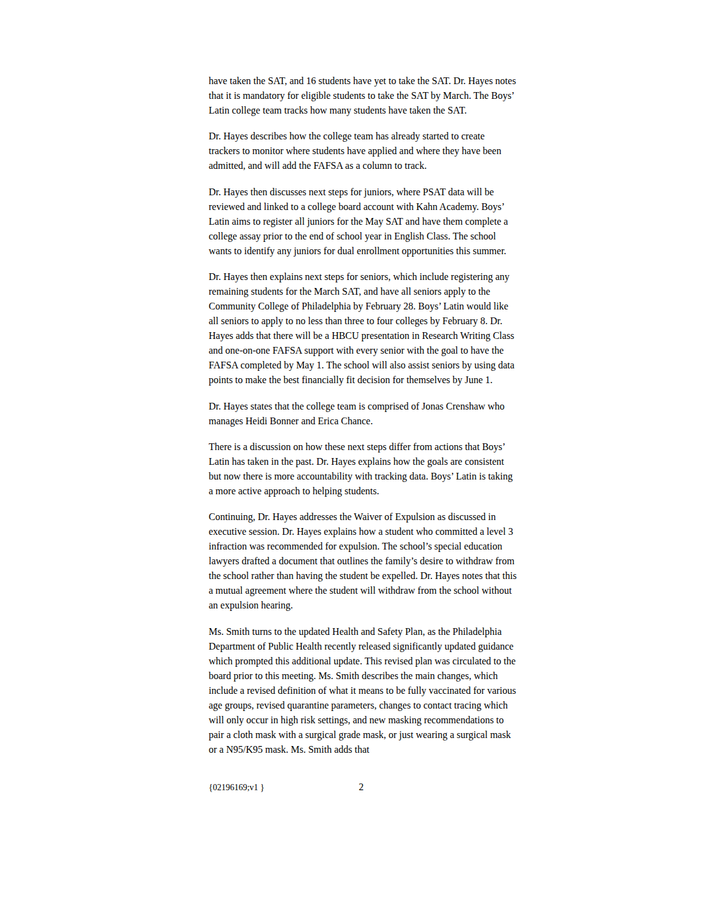have taken the SAT, and 16 students have yet to take the SAT. Dr. Hayes notes that it is mandatory for eligible students to take the SAT by March. The Boys’ Latin college team tracks how many students have taken the SAT.
Dr. Hayes describes how the college team has already started to create trackers to monitor where students have applied and where they have been admitted, and will add the FAFSA as a column to track.
Dr. Hayes then discusses next steps for juniors, where PSAT data will be reviewed and linked to a college board account with Kahn Academy. Boys’ Latin aims to register all juniors for the May SAT and have them complete a college assay prior to the end of school year in English Class. The school wants to identify any juniors for dual enrollment opportunities this summer.
Dr. Hayes then explains next steps for seniors, which include registering any remaining students for the March SAT, and have all seniors apply to the Community College of Philadelphia by February 28. Boys’ Latin would like all seniors to apply to no less than three to four colleges by February 8. Dr. Hayes adds that there will be a HBCU presentation in Research Writing Class and one-on-one FAFSA support with every senior with the goal to have the FAFSA completed by May 1. The school will also assist seniors by using data points to make the best financially fit decision for themselves by June 1.
Dr. Hayes states that the college team is comprised of Jonas Crenshaw who manages Heidi Bonner and Erica Chance.
There is a discussion on how these next steps differ from actions that Boys’ Latin has taken in the past. Dr. Hayes explains how the goals are consistent but now there is more accountability with tracking data. Boys’ Latin is taking a more active approach to helping students.
Continuing, Dr. Hayes addresses the Waiver of Expulsion as discussed in executive session. Dr. Hayes explains how a student who committed a level 3 infraction was recommended for expulsion. The school’s special education lawyers drafted a document that outlines the family’s desire to withdraw from the school rather than having the student be expelled. Dr. Hayes notes that this a mutual agreement where the student will withdraw from the school without an expulsion hearing.
Ms. Smith turns to the updated Health and Safety Plan, as the Philadelphia Department of Public Health recently released significantly updated guidance which prompted this additional update. This revised plan was circulated to the board prior to this meeting. Ms. Smith describes the main changes, which include a revised definition of what it means to be fully vaccinated for various age groups, revised quarantine parameters, changes to contact tracing which will only occur in high risk settings, and new masking recommendations to pair a cloth mask with a surgical grade mask, or just wearing a surgical mask or a N95/K95 mask. Ms. Smith adds that
{02196169;v1 } 2